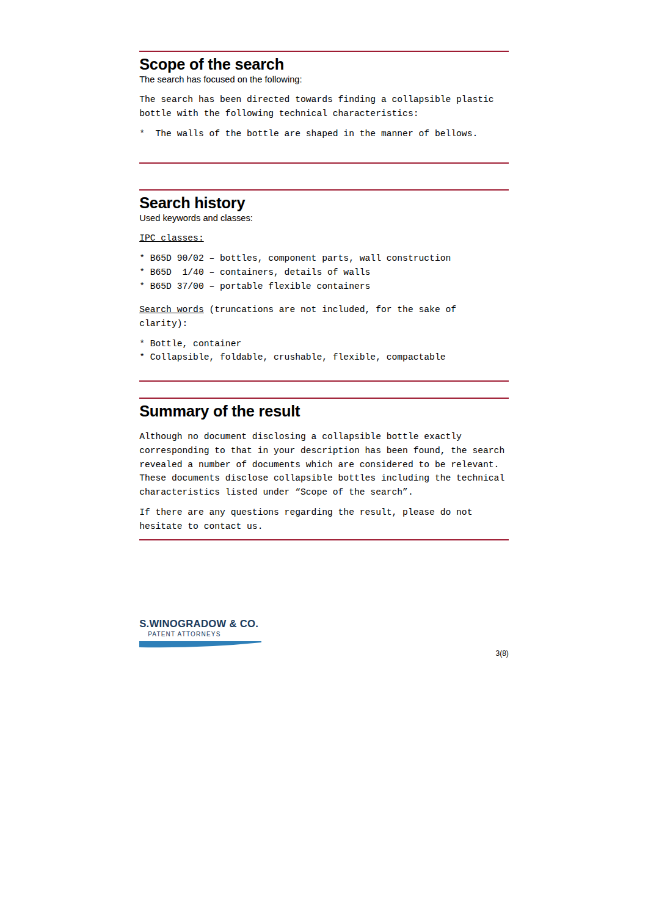Scope of the search
The search has focused on the following:
The search has been directed towards finding a collapsible plastic bottle with the following technical characteristics:
* The walls of the bottle are shaped in the manner of bellows.
Search history
Used keywords and classes:
IPC classes:
* B65D 90/02 – bottles, component parts, wall construction
* B65D 1/40 – containers, details of walls
* B65D 37/00 – portable flexible containers
Search words (truncations are not included, for the sake of clarity):
* Bottle, container
* Collapsible, foldable, crushable, flexible, compactable
Summary of the result
Although no document disclosing a collapsible bottle exactly corresponding to that in your description has been found, the search revealed a number of documents which are considered to be relevant. These documents disclose collapsible bottles including the technical characteristics listed under “Scope of the search”.
If there are any questions regarding the result, please do not hesitate to contact us.
S.WINOGRADOW & CO.
PATENT ATTORNEYS
3(8)